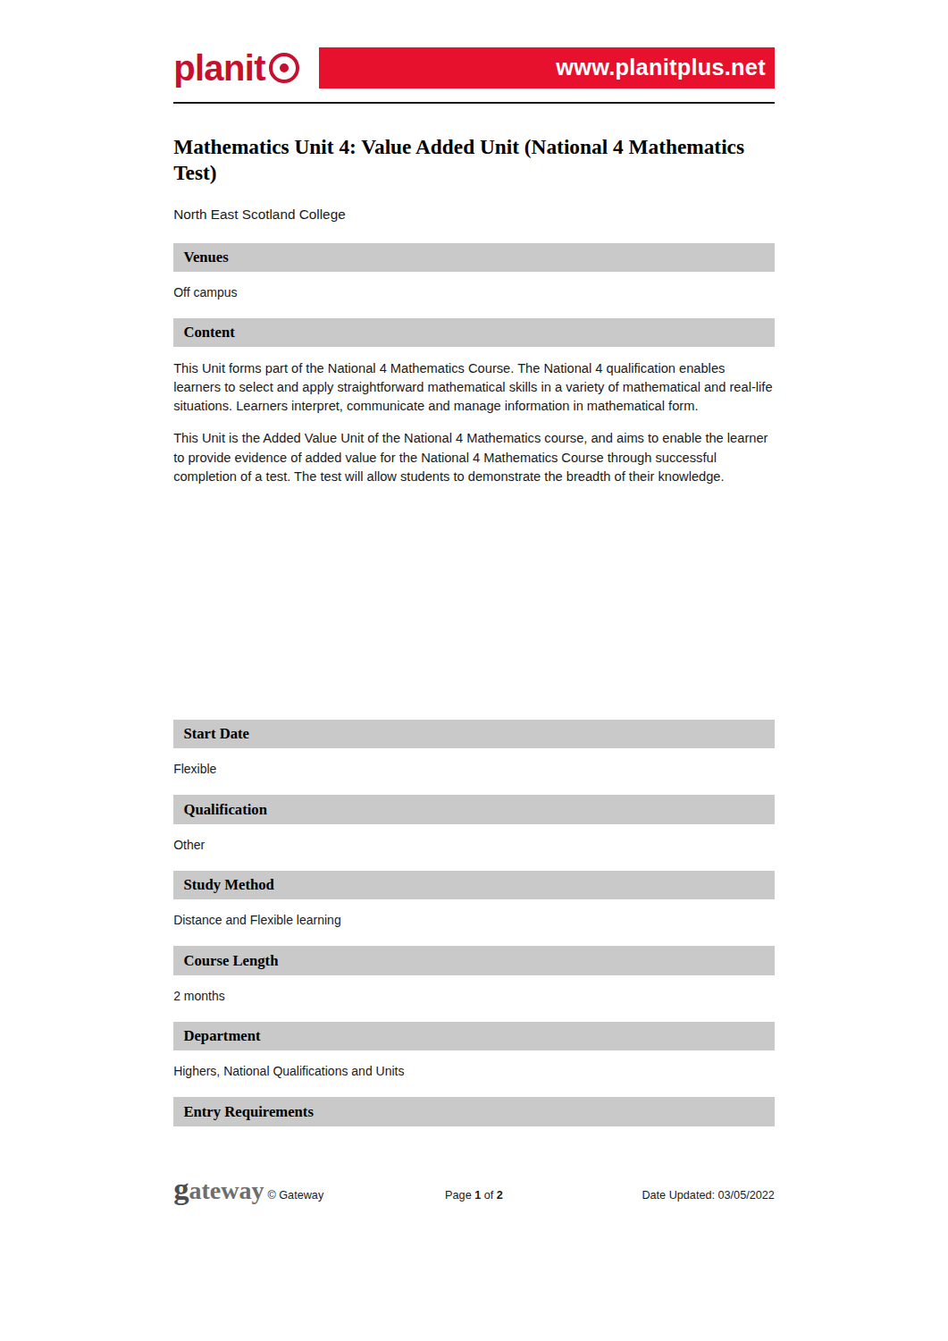planit
www.planitplus.net
Mathematics Unit 4: Value Added Unit (National 4 Mathematics Test)
North East Scotland College
Venues
Off campus
Content
This Unit forms part of the National 4 Mathematics Course. The National 4 qualification enables learners to select and apply straightforward mathematical skills in a variety of mathematical and real-life situations. Learners interpret, communicate and manage information in mathematical form.
This Unit is the Added Value Unit of the National 4 Mathematics course, and aims to enable the learner to provide evidence of added value for the National 4 Mathematics Course through successful completion of a test. The test will allow students to demonstrate the breadth of their knowledge.
Start Date
Flexible
Qualification
Other
Study Method
Distance and Flexible learning
Course Length
2 months
Department
Highers, National Qualifications and Units
Entry Requirements
gateway © Gateway
Page 1 of 2
Date Updated: 03/05/2022